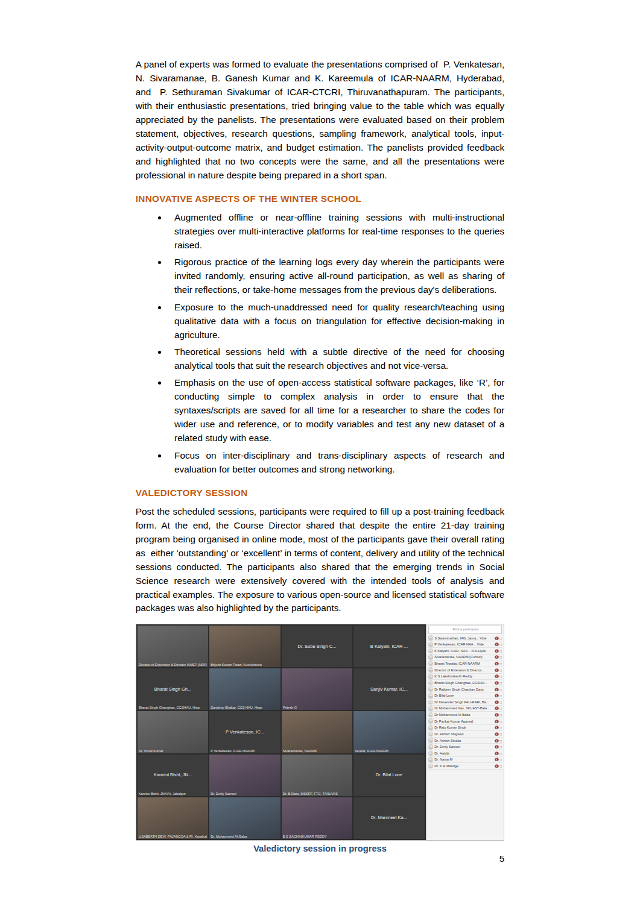A panel of experts was formed to evaluate the presentations comprised of P. Venkatesan, N. Sivaramanae, B. Ganesh Kumar and K. Kareemula of ICAR-NAARM, Hyderabad, and P. Sethuraman Sivakumar of ICAR-CTCRI, Thiruvanathapuram. The participants, with their enthusiastic presentations, tried bringing value to the table which was equally appreciated by the panelists. The presentations were evaluated based on their problem statement, objectives, research questions, sampling framework, analytical tools, input-activity-output-outcome matrix, and budget estimation. The panelists provided feedback and highlighted that no two concepts were the same, and all the presentations were professional in nature despite being prepared in a short span.
INNOVATIVE ASPECTS OF THE WINTER SCHOOL
Augmented offline or near-offline training sessions with multi-instructional strategies over multi-interactive platforms for real-time responses to the queries raised.
Rigorous practice of the learning logs every day wherein the participants were invited randomly, ensuring active all-round participation, as well as sharing of their reflections, or take-home messages from the previous day's deliberations.
Exposure to the much-unaddressed need for quality research/teaching using qualitative data with a focus on triangulation for effective decision-making in agriculture.
Theoretical sessions held with a subtle directive of the need for choosing analytical tools that suit the research objectives and not vice-versa.
Emphasis on the use of open-access statistical software packages, like ‘R’, for conducting simple to complex analysis in order to ensure that the syntaxes/scripts are saved for all time for a researcher to share the codes for wider use and reference, or to modify variables and test any new dataset of a related study with ease.
Focus on inter-disciplinary and trans-disciplinary aspects of research and evaluation for better outcomes and strong networking.
VALEDICTORY SESSION
Post the scheduled sessions, participants were required to fill up a post-training feedback form. At the end, the Course Director shared that despite the entire 21-day training program being organised in online mode, most of the participants gave their overall rating as either ‘outstanding’ or ‘excellent’ in terms of content, delivery and utility of the technical sessions conducted. The participants also shared that the emerging trends in Social Science research were extensively covered with the intended tools of analysis and practical examples. The exposure to various open-source and licensed statistical software packages was also highlighted by the participants.
Director of Extension & Director IAMET (NDRI)
Brijesh Kumar Tiwari, Kurukshetra
Dr. Sube Singh C...
B Kalyani, ICAR-...
Bharat Singh Gh... Bharat Singh Ghanghas, CCSHAU, Hisar
Sandeep Bhakar, CCS HAU, Hisar
Pritesh G
Sanjiv Kumar, IC...
Dr. Vinod Kumar
P Venkatesan, IC... P Venkatesan, ICAR-NAARM
Sivaramanae, NAARM
Venkat, ICAR-NAARM
Karmini Bisht, JN... Karmini Bisht, JNKVV, Jabalpur
Dr. Emily Samuel
Dr. B Dass, MSSRF, FTC, TANUVAS
Dr. Bilal Lone
LISABEATH DEVI, PAJANCOA & RI, Karaikal
Dr. Mohammed Ali Baba
B S SACHINKUMAR REDDY
Dr. Manmeet Ka...
Find a participant
SSS Swaminathan, IAG, Jama... Vide🔇 ◻
PVP Venkatesan, ICAR-NAA... Vide🔇 ◻
KKK Kalyani, ICAR- NAA... ICA-Hyde🔇 ◻
SVSivaramanae, NAARM (Cohost)🔇 ◻
BTBharat Tewatia, ICAR-NAARM🔇 ◻
DDDirector of Extension & Director...🔇 ◻
KSK S Lakshmikanth Reddy🔇 ◻
BSBharat Singh Ghanghas, CCSHA...🔇 ◻
DRDr Rajbeer Singh Chauhan Dass🔇 ◻
DBDr Bilal Lone🔇 ◻
DDDr Devender Singh PAU-RARI, Ba...🔇 ◻
DMDr Mohammed Ilias, SKUAST-Bala...🔇 ◻
DMDr Mohammed Ali Baba🔇 ◻
DPDr Pankaj Kumar Agarwal🔇 ◻
DRDr Raju Kumar Singh🔇 ◻
DADr. Ashish Shigwan🔇 ◻
DADr. Ashish Shukla🔇 ◻
DEDr. Emily Samuel🔇 ◻
DHDr. Habibi🔇 ◻
DNDr. Nama M🔇 ◻
DKDr. K R Mandge🔇 ◻
Valedictory session in progress
5